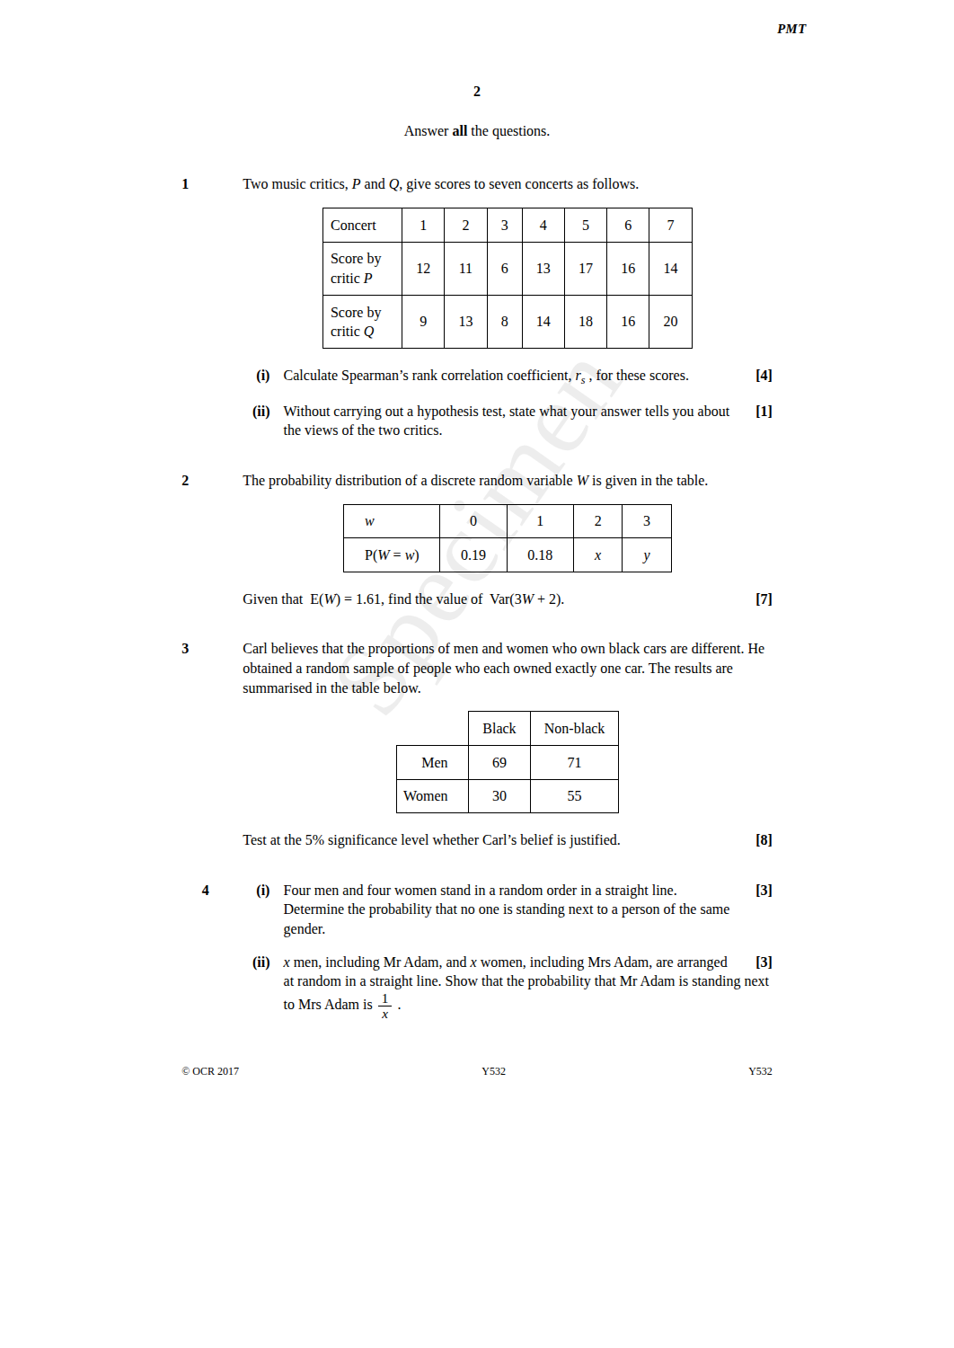PMT
Specimen
2
Answer all the questions.
1
Two music critics, P and Q, give scores to seven concerts as follows.
| Concert | 1 | 2 | 3 | 4 | 5 | 6 | 7 |
| Score by critic P | 12 | 11 | 6 | 13 | 17 | 16 | 14 |
| Score by critic Q | 9 | 13 | 8 | 14 | 18 | 16 | 20 |
(i) [4] Calculate Spearman’s rank correlation coefficient, rs , for these scores.
(ii) [1] Without carrying out a hypothesis test, state what your answer tells you about the views of the two critics.
2
The probability distribution of a discrete random variable W is given in the table.
| w | 0 | 1 | 2 | 3 |
| P ( W = w ) | 0.19 | 0.18 | x | y |
[7] Given that E(W) = 1.61, find the value of Var(3W + 2).
3
Carl believes that the proportions of men and women who own black cars are different. He obtained a random sample of people who each owned exactly one car. The results are summarised in the table below.
| | Black | Non-black |
| Men | 69 | 71 |
| Women | 30 | 55 |
[8] Test at the 5% significance level whether Carl’s belief is justified.
4
(i) [3] Four men and four women stand in a random order in a straight line. Determine the probability that no one is standing next to a person of the same gender.
(ii) [3] x men, including Mr Adam, and x women, including Mrs Adam, are arranged at random in a straight line. Show that the probability that Mr Adam is standing next to Mrs Adam is 1 x .
© OCR 2017 Y532
Y532